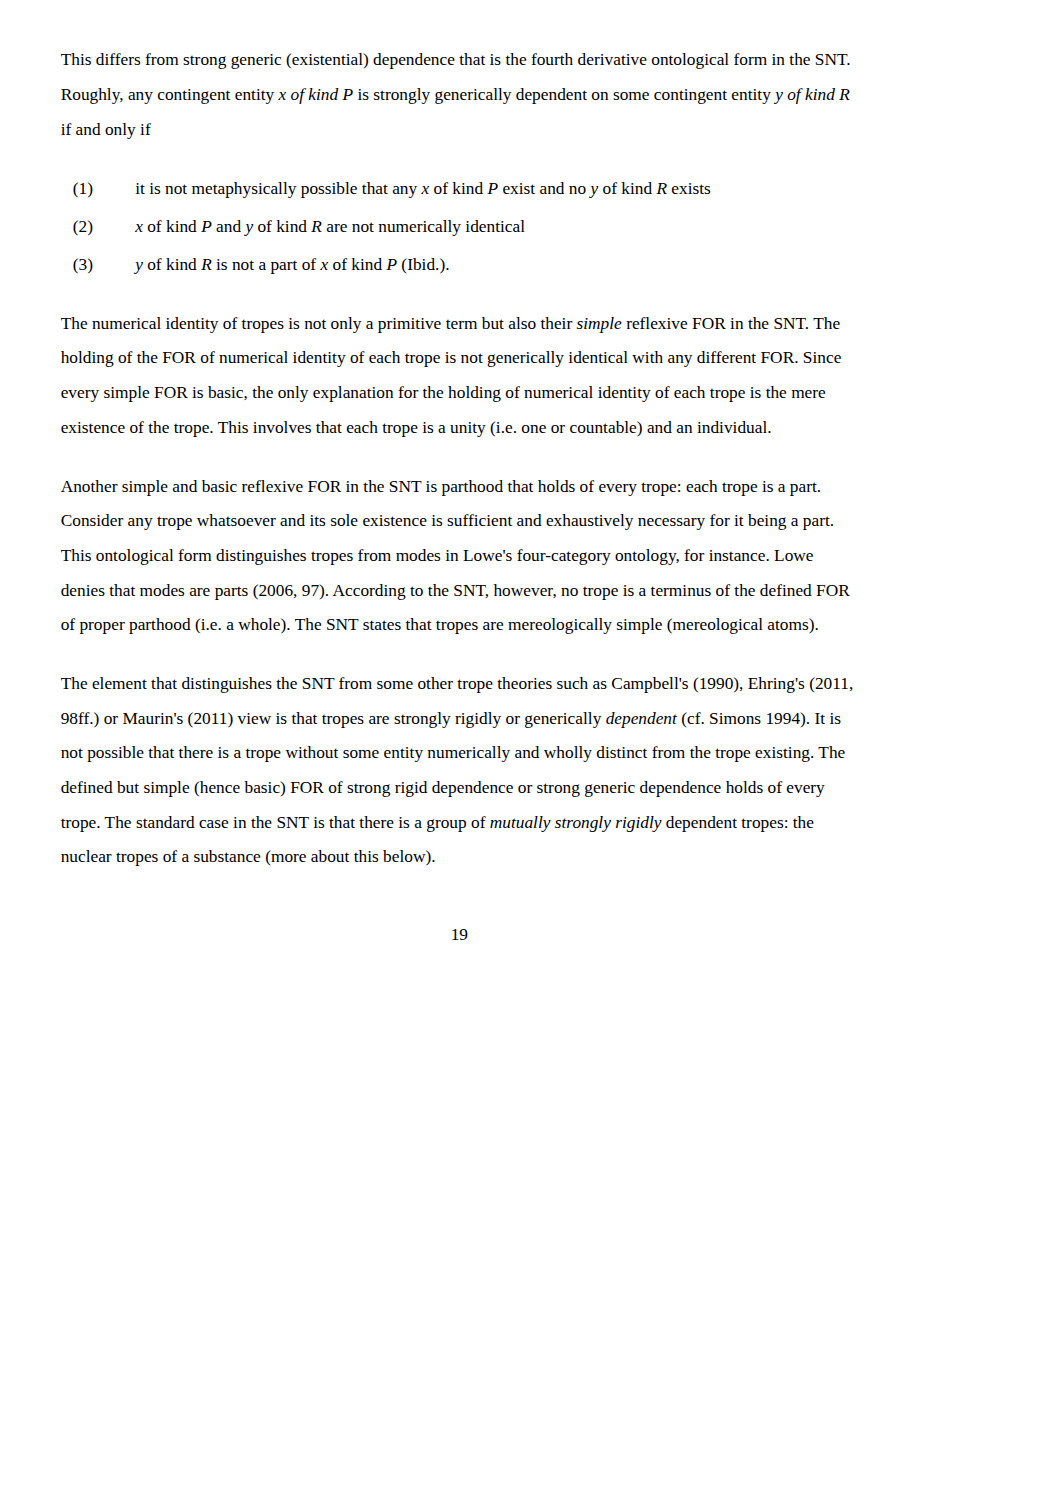This differs from strong generic (existential) dependence that is the fourth derivative ontological form in the SNT. Roughly, any contingent entity x of kind P is strongly generically dependent on some contingent entity y of kind R if and only if
(1) it is not metaphysically possible that any x of kind P exist and no y of kind R exists
(2) x of kind P and y of kind R are not numerically identical
(3) y of kind R is not a part of x of kind P (Ibid.).
The numerical identity of tropes is not only a primitive term but also their simple reflexive FOR in the SNT. The holding of the FOR of numerical identity of each trope is not generically identical with any different FOR. Since every simple FOR is basic, the only explanation for the holding of numerical identity of each trope is the mere existence of the trope. This involves that each trope is a unity (i.e. one or countable) and an individual.
Another simple and basic reflexive FOR in the SNT is parthood that holds of every trope: each trope is a part. Consider any trope whatsoever and its sole existence is sufficient and exhaustively necessary for it being a part. This ontological form distinguishes tropes from modes in Lowe's four-category ontology, for instance. Lowe denies that modes are parts (2006, 97). According to the SNT, however, no trope is a terminus of the defined FOR of proper parthood (i.e. a whole). The SNT states that tropes are mereologically simple (mereological atoms).
The element that distinguishes the SNT from some other trope theories such as Campbell's (1990), Ehring's (2011, 98ff.) or Maurin's (2011) view is that tropes are strongly rigidly or generically dependent (cf. Simons 1994). It is not possible that there is a trope without some entity numerically and wholly distinct from the trope existing. The defined but simple (hence basic) FOR of strong rigid dependence or strong generic dependence holds of every trope. The standard case in the SNT is that there is a group of mutually strongly rigidly dependent tropes: the nuclear tropes of a substance (more about this below).
19